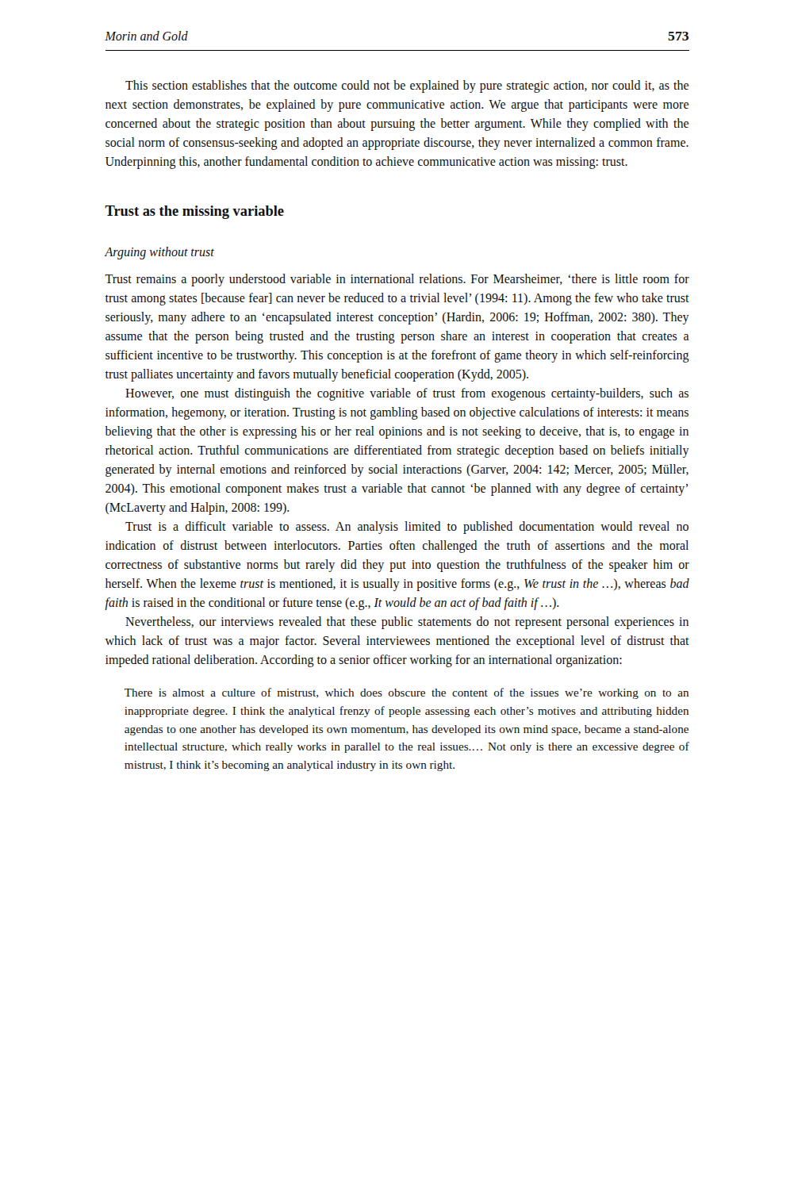Morin and Gold 573
This section establishes that the outcome could not be explained by pure strategic action, nor could it, as the next section demonstrates, be explained by pure communicative action. We argue that participants were more concerned about the strategic position than about pursuing the better argument. While they complied with the social norm of consensus-seeking and adopted an appropriate discourse, they never internalized a common frame. Underpinning this, another fundamental condition to achieve communicative action was missing: trust.
Trust as the missing variable
Arguing without trust
Trust remains a poorly understood variable in international relations. For Mearsheimer, ‘there is little room for trust among states [because fear] can never be reduced to a trivial level’ (1994: 11). Among the few who take trust seriously, many adhere to an ‘encapsulated interest conception’ (Hardin, 2006: 19; Hoffman, 2002: 380). They assume that the person being trusted and the trusting person share an interest in cooperation that creates a sufficient incentive to be trustworthy. This conception is at the forefront of game theory in which self-reinforcing trust palliates uncertainty and favors mutually beneficial cooperation (Kydd, 2005).
However, one must distinguish the cognitive variable of trust from exogenous certainty-builders, such as information, hegemony, or iteration. Trusting is not gambling based on objective calculations of interests: it means believing that the other is expressing his or her real opinions and is not seeking to deceive, that is, to engage in rhetorical action. Truthful communications are differentiated from strategic deception based on beliefs initially generated by internal emotions and reinforced by social interactions (Garver, 2004: 142; Mercer, 2005; Müller, 2004). This emotional component makes trust a variable that cannot ‘be planned with any degree of certainty’ (McLaverty and Halpin, 2008: 199).
Trust is a difficult variable to assess. An analysis limited to published documentation would reveal no indication of distrust between interlocutors. Parties often challenged the truth of assertions and the moral correctness of substantive norms but rarely did they put into question the truthfulness of the speaker him or herself. When the lexeme trust is mentioned, it is usually in positive forms (e.g., We trust in the …), whereas bad faith is raised in the conditional or future tense (e.g., It would be an act of bad faith if …).
Nevertheless, our interviews revealed that these public statements do not represent personal experiences in which lack of trust was a major factor. Several interviewees mentioned the exceptional level of distrust that impeded rational deliberation. According to a senior officer working for an international organization:
There is almost a culture of mistrust, which does obscure the content of the issues we’re working on to an inappropriate degree. I think the analytical frenzy of people assessing each other’s motives and attributing hidden agendas to one another has developed its own momentum, has developed its own mind space, became a stand-alone intellectual structure, which really works in parallel to the real issues.… Not only is there an excessive degree of mistrust, I think it’s becoming an analytical industry in its own right.